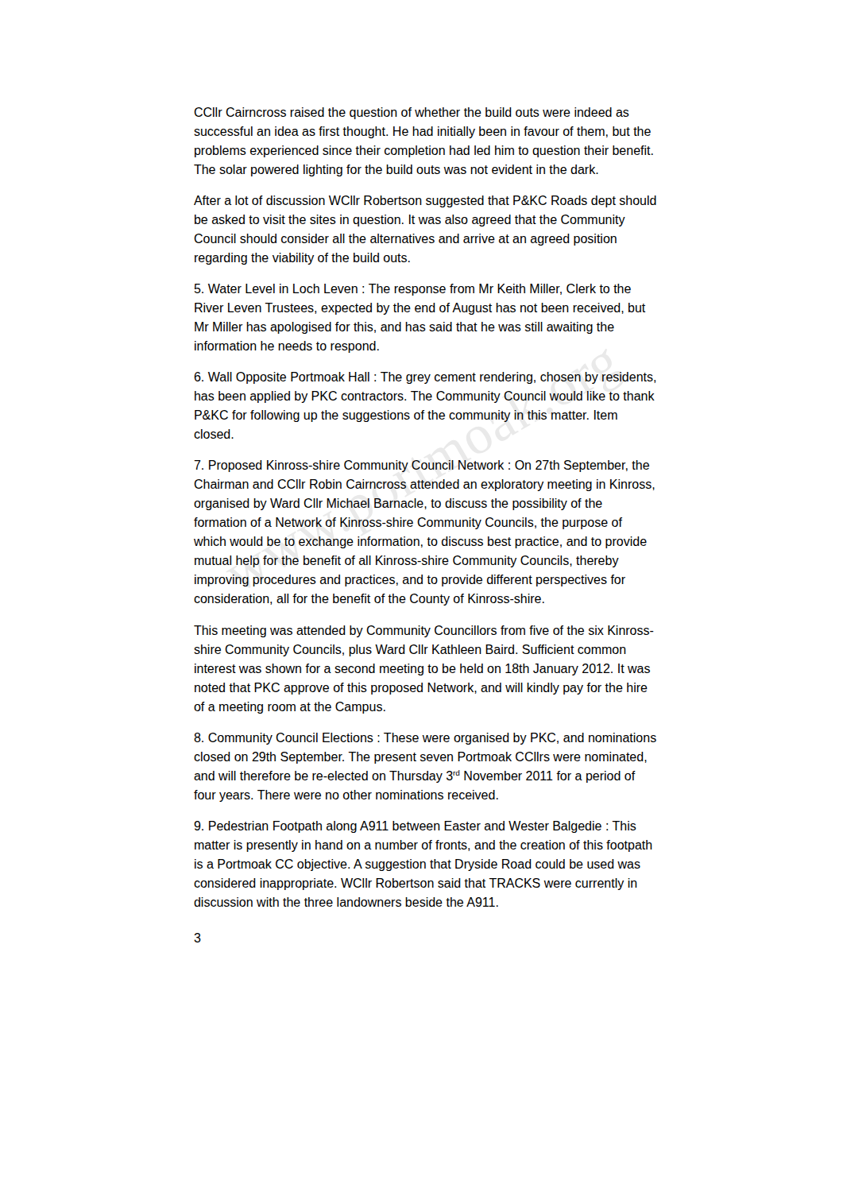www.portmoak.org
CCllr Cairncross raised the question of whether the build outs were indeed as successful an idea as first thought. He had initially been in favour of them, but the problems experienced since their completion had led him to question their benefit. The solar powered lighting for the build outs was not evident in the dark.
After a lot of discussion WCllr Robertson suggested that P&KC Roads dept should be asked to visit the sites in question. It was also agreed that the Community Council should consider all the alternatives and arrive at an agreed position regarding the viability of the build outs.
5. Water Level in Loch Leven : The response from Mr Keith Miller, Clerk to the River Leven Trustees, expected by the end of August has not been received, but Mr Miller has apologised for this, and has said that he was still awaiting the information he needs to respond.
6. Wall Opposite Portmoak Hall : The grey cement rendering, chosen by residents, has been applied by PKC contractors. The Community Council would like to thank P&KC for following up the suggestions of the community in this matter. Item closed.
7. Proposed Kinross-shire Community Council Network : On 27th September, the Chairman and CCllr Robin Cairncross attended an exploratory meeting in Kinross, organised by Ward Cllr Michael Barnacle, to discuss the possibility of the formation of a Network of Kinross-shire Community Councils, the purpose of which would be to exchange information, to discuss best practice, and to provide mutual help for the benefit of all Kinross-shire Community Councils, thereby improving procedures and practices, and to provide different perspectives for consideration, all for the benefit of the County of Kinross-shire.
This meeting was attended by Community Councillors from five of the six Kinross-shire Community Councils, plus Ward Cllr Kathleen Baird. Sufficient common interest was shown for a second meeting to be held on 18th January 2012. It was noted that PKC approve of this proposed Network, and will kindly pay for the hire of a meeting room at the Campus.
8. Community Council Elections : These were organised by PKC, and nominations closed on 29th September. The present seven Portmoak CCllrs were nominated, and will therefore be re-elected on Thursday 3rd November 2011 for a period of four years. There were no other nominations received.
9. Pedestrian Footpath along A911 between Easter and Wester Balgedie : This matter is presently in hand on a number of fronts, and the creation of this footpath is a Portmoak CC objective. A suggestion that Dryside Road could be used was considered inappropriate. WCllr Robertson said that TRACKS were currently in discussion with the three landowners beside the A911.
3